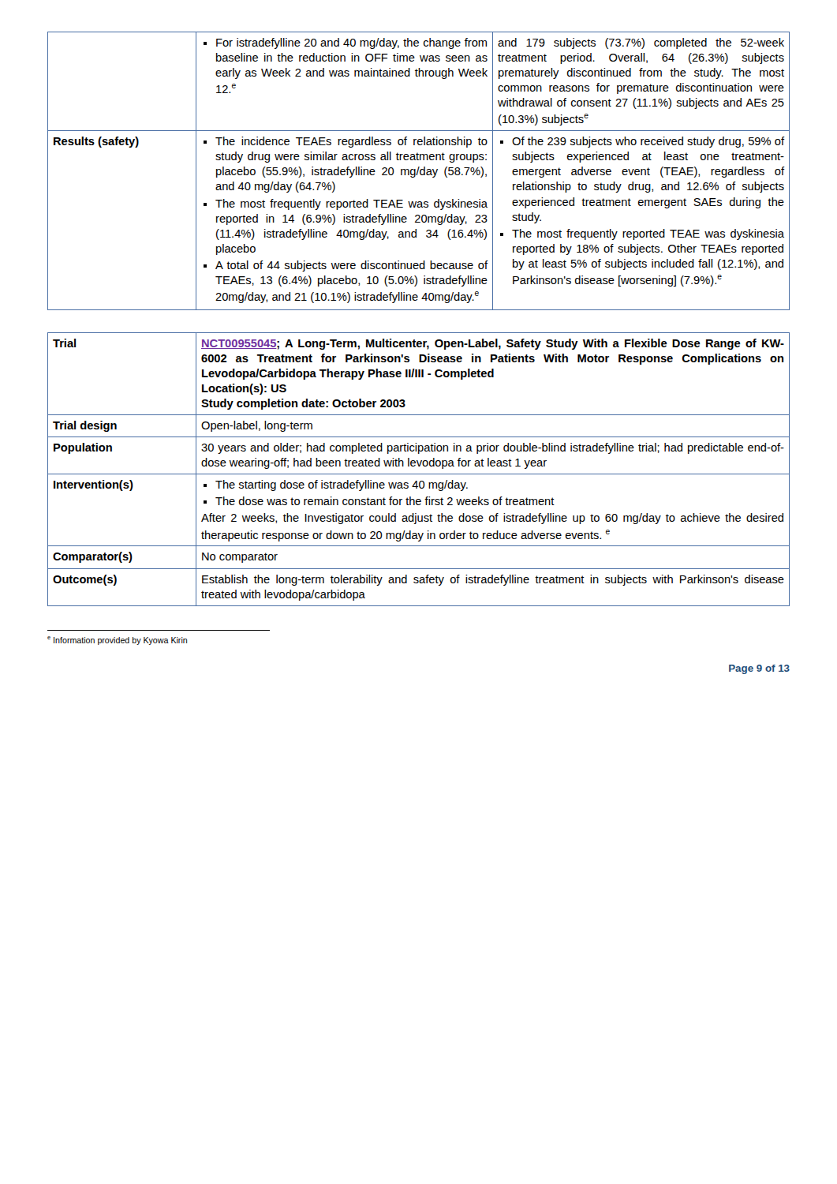| | For istradefylline 20 and 40 mg/day, the change from baseline in the reduction in OFF time was seen as early as Week 2 and was maintained through Week 12. e | and 179 subjects (73.7%) completed the 52-week treatment period. Overall, 64 (26.3%) subjects prematurely discontinued from the study. The most common reasons for premature discontinuation were withdrawal of consent 27 (11.1%) subjects and AEs 25 (10.3%) subjects e |
| Results (safety) | The incidence TEAEs regardless of relationship to study drug were similar across all treatment groups: placebo (55.9%), istradefylline 20 mg/day (58.7%), and 40 mg/day (64.7%) The most frequently reported TEAE was dyskinesia reported in 14 (6.9%) istradefylline 20mg/day, 23 (11.4%) istradefylline 40mg/day, and 34 (16.4%) placebo A total of 44 subjects were discontinued because of TEAEs, 13 (6.4%) placebo, 10 (5.0%) istradefylline 20mg/day, and 21 (10.1%) istradefylline 40mg/day. e | Of the 239 subjects who received study drug, 59% of subjects experienced at least one treatment-emergent adverse event (TEAE), regardless of relationship to study drug, and 12.6% of subjects experienced treatment emergent SAEs during the study. The most frequently reported TEAE was dyskinesia reported by 18% of subjects. Other TEAEs reported by at least 5% of subjects included fall (12.1%), and Parkinson's disease [worsening] (7.9%). e |
| Trial | NCT00955045 ; A Long-Term, Multicenter, Open-Label, Safety Study With a Flexible Dose Range of KW-6002 as Treatment for Parkinson's Disease in Patients With Motor Response Complications on Levodopa/Carbidopa Therapy Phase II/III - Completed Location(s): US Study completion date: October 2003 |
| Trial design | Open-label, long-term |
| Population | 30 years and older; had completed participation in a prior double-blind istradefylline trial; had predictable end-of-dose wearing-off; had been treated with levodopa for at least 1 year |
| Intervention(s) | The starting dose of istradefylline was 40 mg/day. The dose was to remain constant for the first 2 weeks of treatment After 2 weeks, the Investigator could adjust the dose of istradefylline up to 60 mg/day to achieve the desired therapeutic response or down to 20 mg/day in order to reduce adverse events. e |
| Comparator(s) | No comparator |
| Outcome(s) | Establish the long-term tolerability and safety of istradefylline treatment in subjects with Parkinson's disease treated with levodopa/carbidopa |
e Information provided by Kyowa Kirin
Page 9 of 13